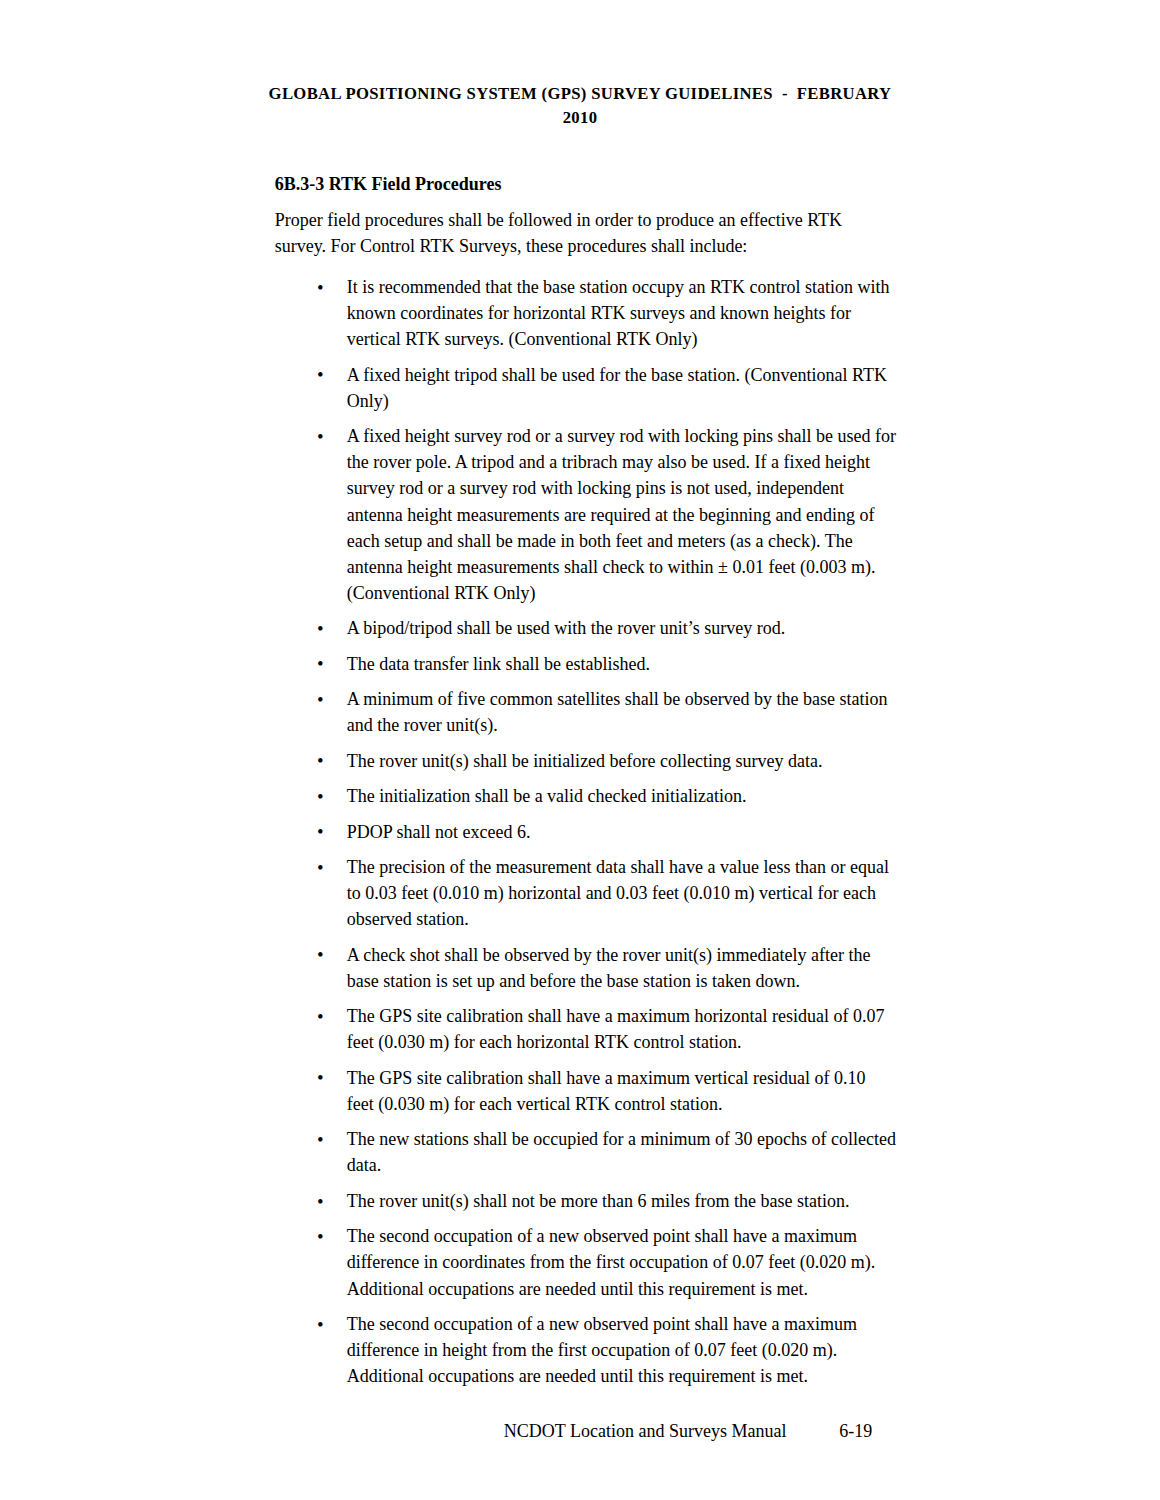GLOBAL POSITIONING SYSTEM (GPS) SURVEY GUIDELINES - FEBRUARY 2010
6B.3-3 RTK Field Procedures
Proper field procedures shall be followed in order to produce an effective RTK survey. For Control RTK Surveys, these procedures shall include:
It is recommended that the base station occupy an RTK control station with known coordinates for horizontal RTK surveys and known heights for vertical RTK surveys. (Conventional RTK Only)
A fixed height tripod shall be used for the base station. (Conventional RTK Only)
A fixed height survey rod or a survey rod with locking pins shall be used for the rover pole. A tripod and a tribrach may also be used. If a fixed height survey rod or a survey rod with locking pins is not used, independent antenna height measurements are required at the beginning and ending of each setup and shall be made in both feet and meters (as a check). The antenna height measurements shall check to within ± 0.01 feet (0.003 m). (Conventional RTK Only)
A bipod/tripod shall be used with the rover unit’s survey rod.
The data transfer link shall be established.
A minimum of five common satellites shall be observed by the base station and the rover unit(s).
The rover unit(s) shall be initialized before collecting survey data.
The initialization shall be a valid checked initialization.
PDOP shall not exceed 6.
The precision of the measurement data shall have a value less than or equal to 0.03 feet (0.010 m) horizontal and 0.03 feet (0.010 m) vertical for each observed station.
A check shot shall be observed by the rover unit(s) immediately after the base station is set up and before the base station is taken down.
The GPS site calibration shall have a maximum horizontal residual of 0.07 feet (0.030 m) for each horizontal RTK control station.
The GPS site calibration shall have a maximum vertical residual of 0.10 feet (0.030 m) for each vertical RTK control station.
The new stations shall be occupied for a minimum of 30 epochs of collected data.
The rover unit(s) shall not be more than 6 miles from the base station.
The second occupation of a new observed point shall have a maximum difference in coordinates from the first occupation of 0.07 feet (0.020 m). Additional occupations are needed until this requirement is met.
The second occupation of a new observed point shall have a maximum difference in height from the first occupation of 0.07 feet (0.020 m). Additional occupations are needed until this requirement is met.
NCDOT Location and Surveys Manual 6-19